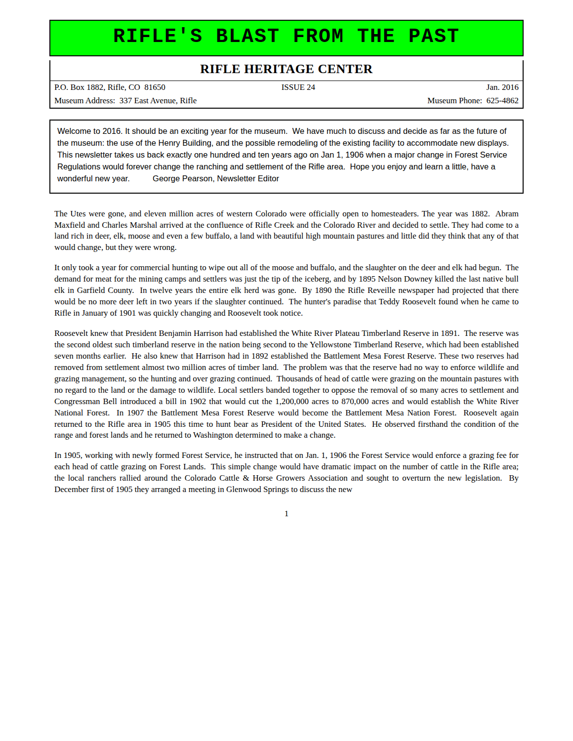Rifle's Blast from the Past
RIFLE HERITAGE CENTER
| P.O. Box 1882, Rifle, CO 81650 | ISSUE 24 | Jan. 2016 |
| Museum Address: 337 East Avenue, Rifle | | Museum Phone: 625-4862 |
Welcome to 2016. It should be an exciting year for the museum. We have much to discuss and decide as far as the future of the museum: the use of the Henry Building, and the possible remodeling of the existing facility to accommodate new displays. This newsletter takes us back exactly one hundred and ten years ago on Jan 1, 1906 when a major change in Forest Service Regulations would forever change the ranching and settlement of the Rifle area. Hope you enjoy and learn a little, have a wonderful new year. George Pearson, Newsletter Editor
The Utes were gone, and eleven million acres of western Colorado were officially open to homesteaders. The year was 1882. Abram Maxfield and Charles Marshal arrived at the confluence of Rifle Creek and the Colorado River and decided to settle. They had come to a land rich in deer, elk, moose and even a few buffalo, a land with beautiful high mountain pastures and little did they think that any of that would change, but they were wrong.
It only took a year for commercial hunting to wipe out all of the moose and buffalo, and the slaughter on the deer and elk had begun. The demand for meat for the mining camps and settlers was just the tip of the iceberg, and by 1895 Nelson Downey killed the last native bull elk in Garfield County. In twelve years the entire elk herd was gone. By 1890 the Rifle Reveille newspaper had projected that there would be no more deer left in two years if the slaughter continued. The hunter's paradise that Teddy Roosevelt found when he came to Rifle in January of 1901 was quickly changing and Roosevelt took notice.
Roosevelt knew that President Benjamin Harrison had established the White River Plateau Timberland Reserve in 1891. The reserve was the second oldest such timberland reserve in the nation being second to the Yellowstone Timberland Reserve, which had been established seven months earlier. He also knew that Harrison had in 1892 established the Battlement Mesa Forest Reserve. These two reserves had removed from settlement almost two million acres of timber land. The problem was that the reserve had no way to enforce wildlife and grazing management, so the hunting and over grazing continued. Thousands of head of cattle were grazing on the mountain pastures with no regard to the land or the damage to wildlife. Local settlers banded together to oppose the removal of so many acres to settlement and Congressman Bell introduced a bill in 1902 that would cut the 1,200,000 acres to 870,000 acres and would establish the White River National Forest. In 1907 the Battlement Mesa Forest Reserve would become the Battlement Mesa Nation Forest. Roosevelt again returned to the Rifle area in 1905 this time to hunt bear as President of the United States. He observed firsthand the condition of the range and forest lands and he returned to Washington determined to make a change.
In 1905, working with newly formed Forest Service, he instructed that on Jan. 1, 1906 the Forest Service would enforce a grazing fee for each head of cattle grazing on Forest Lands. This simple change would have dramatic impact on the number of cattle in the Rifle area; the local ranchers rallied around the Colorado Cattle & Horse Growers Association and sought to overturn the new legislation. By December first of 1905 they arranged a meeting in Glenwood Springs to discuss the new
1